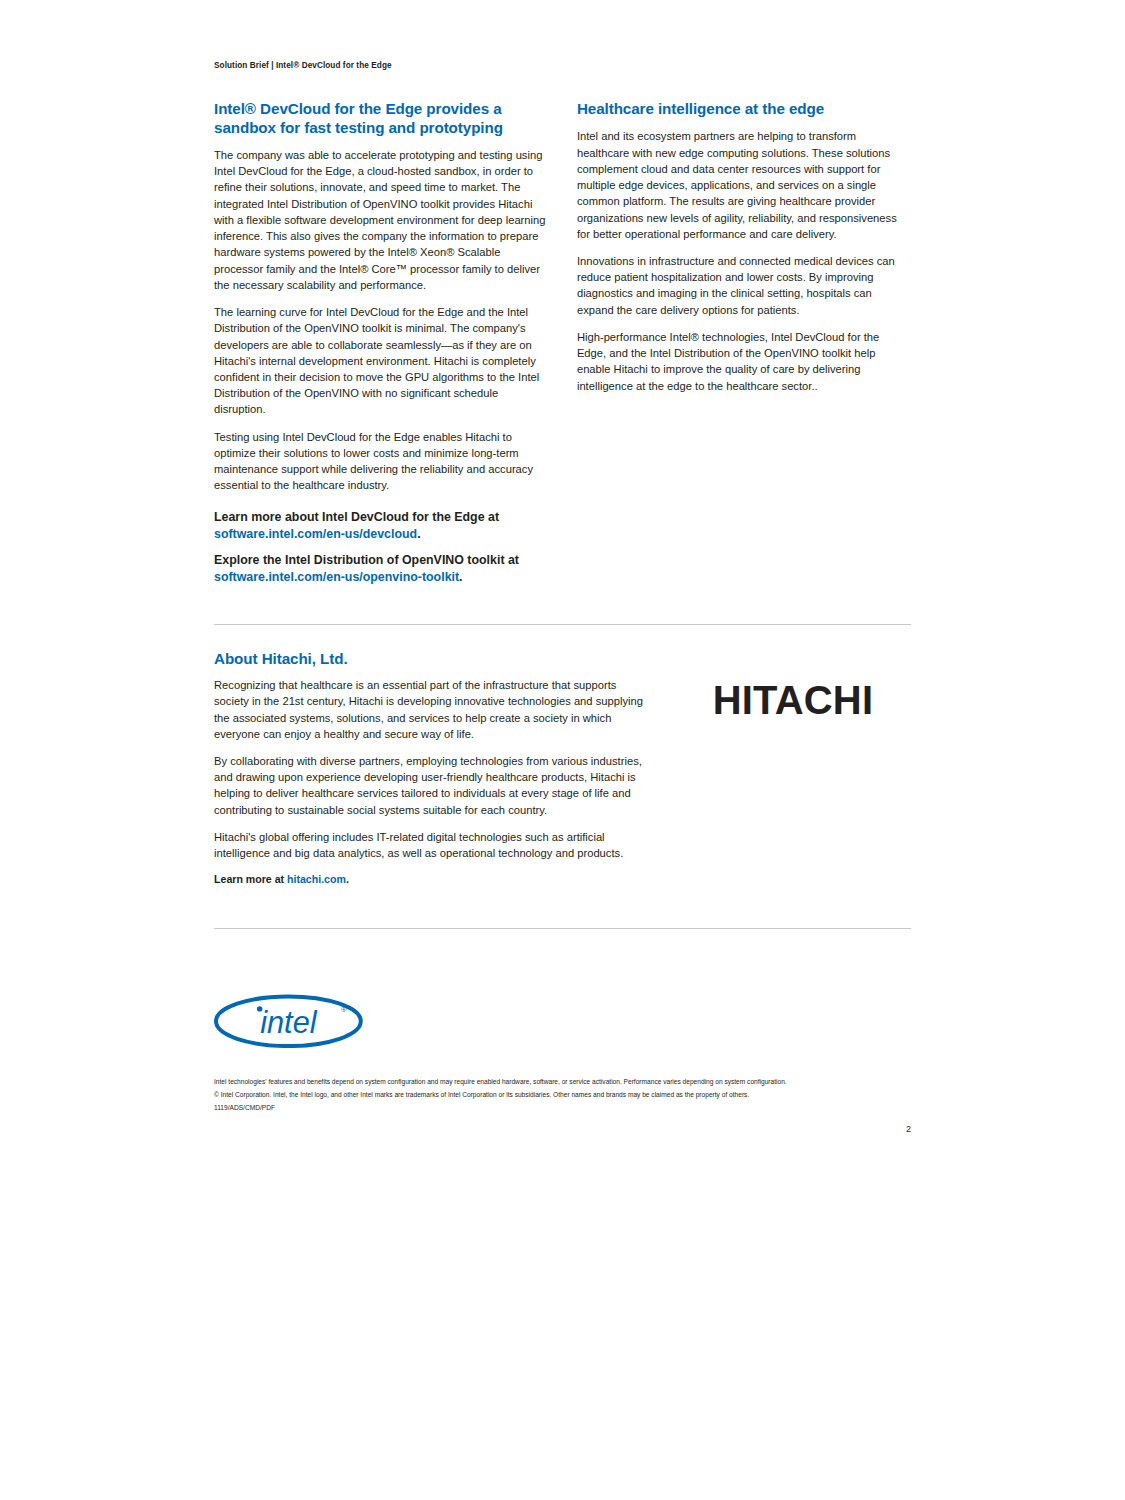Solution Brief | Intel® DevCloud for the Edge
Intel® DevCloud for the Edge provides a sandbox for fast testing and prototyping
The company was able to accelerate prototyping and testing using Intel DevCloud for the Edge, a cloud-hosted sandbox, in order to refine their solutions, innovate, and speed time to market. The integrated Intel Distribution of OpenVINO toolkit provides Hitachi with a flexible software development environment for deep learning inference. This also gives the company the information to prepare hardware systems powered by the Intel® Xeon® Scalable processor family and the Intel® Core™ processor family to deliver the necessary scalability and performance.
The learning curve for Intel DevCloud for the Edge and the Intel Distribution of the OpenVINO toolkit is minimal. The company's developers are able to collaborate seamlessly—as if they are on Hitachi's internal development environment. Hitachi is completely confident in their decision to move the GPU algorithms to the Intel Distribution of the OpenVINO with no significant schedule disruption.
Testing using Intel DevCloud for the Edge enables Hitachi to optimize their solutions to lower costs and minimize long-term maintenance support while delivering the reliability and accuracy essential to the healthcare industry.
Learn more about Intel DevCloud for the Edge at software.intel.com/en-us/devcloud.
Explore the Intel Distribution of OpenVINO toolkit at software.intel.com/en-us/openvino-toolkit.
Healthcare intelligence at the edge
Intel and its ecosystem partners are helping to transform healthcare with new edge computing solutions. These solutions complement cloud and data center resources with support for multiple edge devices, applications, and services on a single common platform. The results are giving healthcare provider organizations new levels of agility, reliability, and responsiveness for better operational performance and care delivery.
Innovations in infrastructure and connected medical devices can reduce patient hospitalization and lower costs. By improving diagnostics and imaging in the clinical setting, hospitals can expand the care delivery options for patients.
High-performance Intel® technologies, Intel DevCloud for the Edge, and the Intel Distribution of the OpenVINO toolkit help enable Hitachi to improve the quality of care by delivering intelligence at the edge to the healthcare sector..
About Hitachi, Ltd.
Recognizing that healthcare is an essential part of the infrastructure that supports society in the 21st century, Hitachi is developing innovative technologies and supplying the associated systems, solutions, and services to help create a society in which everyone can enjoy a healthy and secure way of life.
By collaborating with diverse partners, employing technologies from various industries, and drawing upon experience developing user-friendly healthcare products, Hitachi is helping to deliver healthcare services tailored to individuals at every stage of life and contributing to sustainable social systems suitable for each country.
Hitachi's global offering includes IT-related digital technologies such as artificial intelligence and big data analytics, as well as operational technology and products.
Learn more at hitachi.com.
HITACHI
intel ®
Intel technologies' features and benefits depend on system configuration and may require enabled hardware, software, or service activation. Performance varies depending on system configuration.
© Intel Corporation. Intel, the Intel logo, and other Intel marks are trademarks of Intel Corporation or its subsidiaries. Other names and brands may be claimed as the property of others.
1119/ADS/CMD/PDF
2